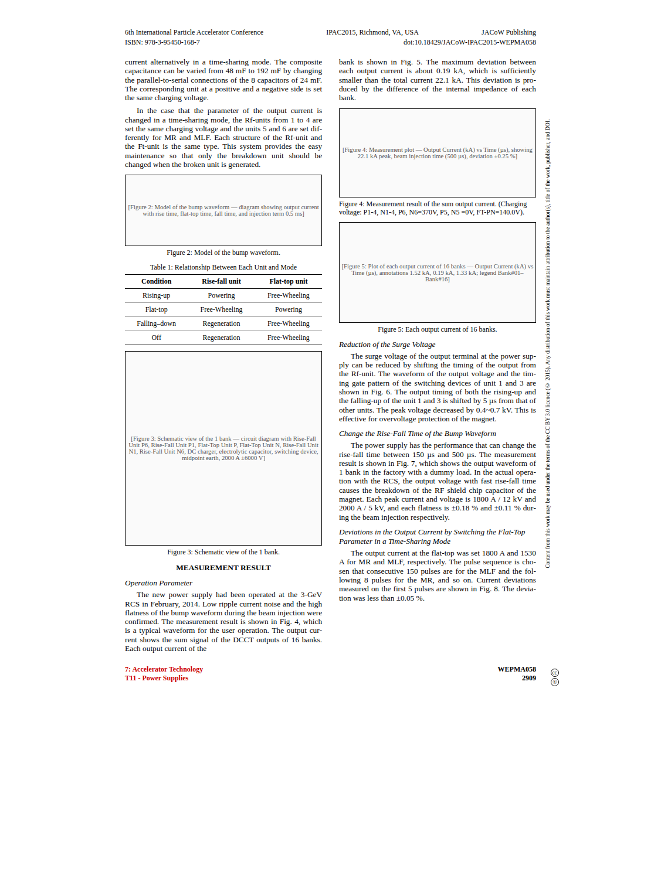6th International Particle Accelerator Conference
IPAC2015, Richmond, VA, USA
JACoW Publishing
ISBN: 978-3-95450-168-7
doi:10.18429/JACoW-IPAC2015-WEPMA058
current alternatively in a time-sharing mode. The composite capacitance can be varied from 48 mF to 192 mF by changing the parallel-to-serial connections of the 8 capacitors of 24 mF. The corresponding unit at a positive and a negative side is set the same charging voltage.
In the case that the parameter of the output current is changed in a time-sharing mode, the Rf-units from 1 to 4 are set the same charging voltage and the units 5 and 6 are set differently for MR and MLF. Each structure of the Rf-unit and the Ft-unit is the same type. This system provides the easy maintenance so that only the breakdown unit should be changed when the broken unit is generated.
[Figure 2: Model of the bump waveform — diagram showing output current with rise time, flat-top time, fall time, and injection term 0.5 ms]
Figure 2: Model of the bump waveform.
Table 1: Relationship Between Each Unit and Mode
| Condition | Rise-fall unit | Flat-top unit |
| --- | --- | --- |
| Rising-up | Powering | Free-Wheeling |
| Flat-top | Free-Wheeling | Powering |
| Falling–down | Regeneration | Free-Wheeling |
| Off | Regeneration | Free-Wheeling |
[Figure 3: Schematic view of the 1 bank — circuit diagram with Rise-Fall Unit P6, Rise-Fall Unit P1, Flat-Top Unit P, Flat-Top Unit N, Rise-Fall Unit N1, Rise-Fall Unit N6, DC charger, electrolytic capacitor, switching device, midpoint earth, 2000 A ±6000 V]
Figure 3: Schematic view of the 1 bank.
Measurement Result
Operation Parameter
The new power supply had been operated at the 3-GeV RCS in February, 2014. Low ripple current noise and the high flatness of the bump waveform during the beam injection were confirmed. The measurement result is shown in Fig. 4, which is a typical waveform for the user operation. The output current shows the sum signal of the DCCT outputs of 16 banks. Each output current of the
bank is shown in Fig. 5. The maximum deviation between each output current is about 0.19 kA, which is sufficiently smaller than the total current 22.1 kA. This deviation is produced by the difference of the internal impedance of each bank.
[Figure 4: Measurement plot — Output Current (kA) vs Time (µs), showing 22.1 kA peak, beam injection time (500 µs), deviation ±0.25 %]
Figure 4: Measurement result of the sum output current. (Charging voltage: P1-4, N1-4, P6, N6=370V, P5, N5 =0V, FT-PN=140.0V).
[Figure 5: Plot of each output current of 16 banks — Output Current (kA) vs Time (µs), annotations 1.52 kA, 0.19 kA, 1.33 kA; legend Bank#01–Bank#16]
Figure 5: Each output current of 16 banks.
Reduction of the Surge Voltage
The surge voltage of the output terminal at the power supply can be reduced by shifting the timing of the output from the Rf-unit. The waveform of the output voltage and the timing gate pattern of the switching devices of unit 1 and 3 are shown in Fig. 6. The output timing of both the rising-up and the falling-up of the unit 1 and 3 is shifted by 5 µs from that of other units. The peak voltage decreased by 0.4~0.7 kV. This is effective for overvoltage protection of the magnet.
Change the Rise-Fall Time of the Bump Waveform
The power supply has the performance that can change the rise-fall time between 150 µs and 500 µs. The measurement result is shown in Fig. 7, which shows the output waveform of 1 bank in the factory with a dummy load. In the actual operation with the RCS, the output voltage with fast rise-fall time causes the breakdown of the RF shield chip capacitor of the magnet. Each peak current and voltage is 1800 A / 12 kV and 2000 A / 5 kV, and each flatness is ±0.18 % and ±0.11 % during the beam injection respectively.
Deviations in the Output Current by Switching the Flat-Top Parameter in a Time-Sharing Mode
The output current at the flat-top was set 1800 A and 1530 A for MR and MLF, respectively. The pulse sequence is chosen that consecutive 150 pulses are for the MLF and the following 8 pulses for the MR, and so on. Current deviations measured on the first 5 pulses are shown in Fig. 8. The deviation was less than ±0.05 %.
7: Accelerator Technology
WEPMA058
T11 - Power Supplies
2909
Content from this work may be used under the terms of the CC BY 3.0 licence (© 2015). Any distribution of this work must maintain attribution to the author(s), title of the work, publisher, and DOI.
cc
①